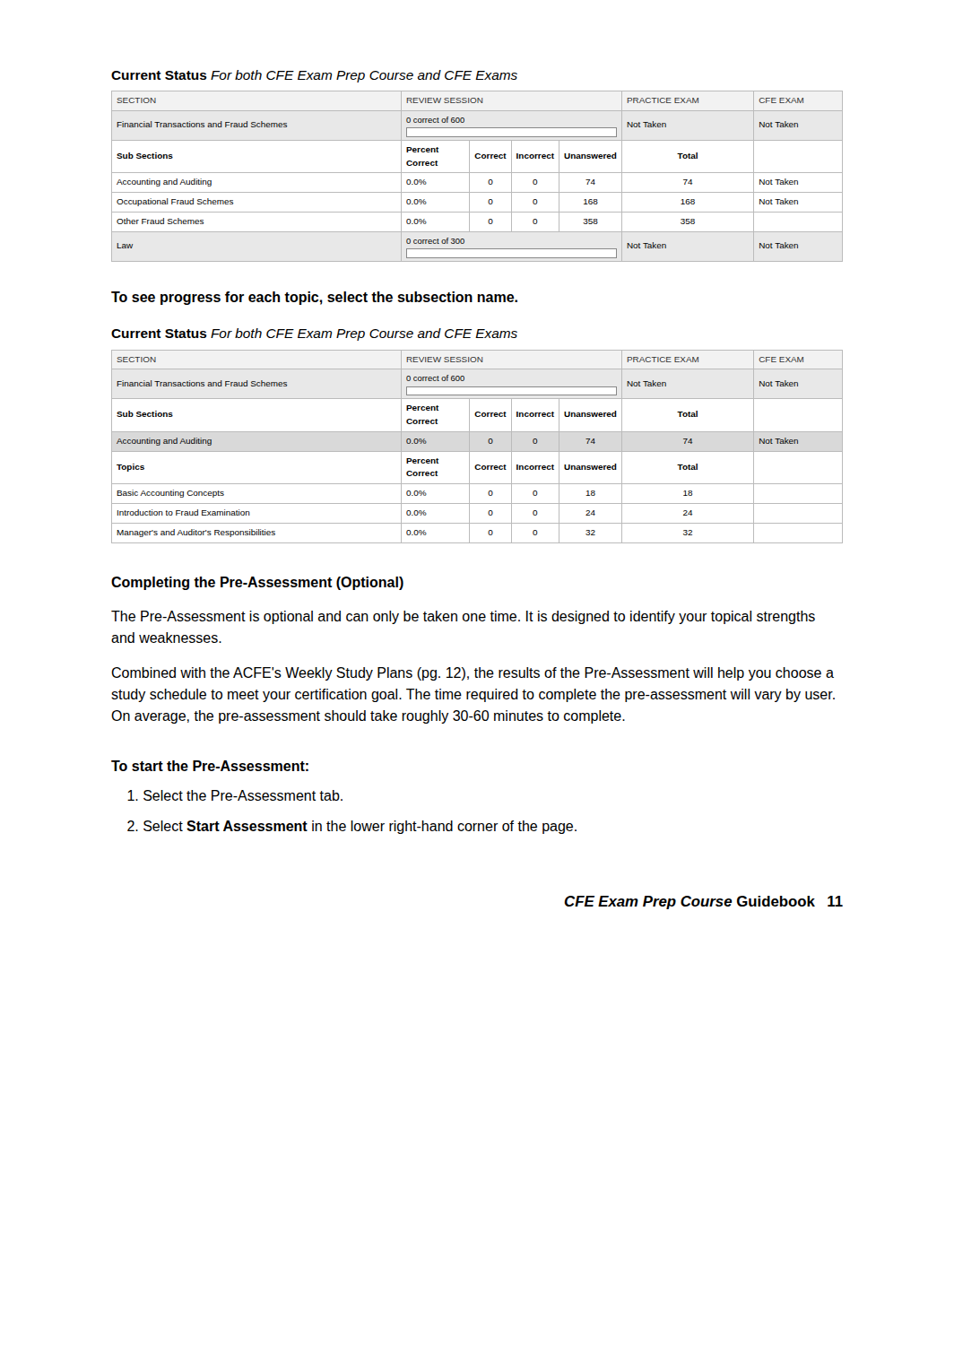Current Status For both CFE Exam Prep Course and CFE Exams
| SECTION | REVIEW SESSION | PRACTICE EXAM | CFE EXAM |
| --- | --- | --- | --- |
| Financial Transactions and Fraud Schemes | 0 correct of 600 | Not Taken | Not Taken |
| Sub Sections | Percent Correct | Correct | Incorrect | Unanswered | Total | |
| Accounting and Auditing | 0.0% | 0 | 0 | 74 | 74 | Not Taken |
| Occupational Fraud Schemes | 0.0% | 0 | 0 | 168 | 168 | Not Taken |
| Other Fraud Schemes | 0.0% | 0 | 0 | 358 | 358 | |
| Law | 0 correct of 300 | Not Taken | Not Taken |
To see progress for each topic, select the subsection name.
Current Status For both CFE Exam Prep Course and CFE Exams
| SECTION | REVIEW SESSION | PRACTICE EXAM | CFE EXAM |
| --- | --- | --- | --- |
| Financial Transactions and Fraud Schemes | 0 correct of 600 | Not Taken | Not Taken |
| Sub Sections | Percent Correct | Correct | Incorrect | Unanswered | Total | |
| Accounting and Auditing | 0.0% | 0 | 0 | 74 | 74 | Not Taken |
| Topics | Percent Correct | Correct | Incorrect | Unanswered | Total | |
| Basic Accounting Concepts | 0.0% | 0 | 0 | 18 | 18 | |
| Introduction to Fraud Examination | 0.0% | 0 | 0 | 24 | 24 | |
| Manager's and Auditor's Responsibilities | 0.0% | 0 | 0 | 32 | 32 | |
Completing the Pre-Assessment (Optional)
The Pre-Assessment is optional and can only be taken one time. It is designed to identify your topical strengths and weaknesses.
Combined with the ACFE's Weekly Study Plans (pg. 12), the results of the Pre-Assessment will help you choose a study schedule to meet your certification goal. The time required to complete the pre-assessment will vary by user. On average, the pre-assessment should take roughly 30-60 minutes to complete.
To start the Pre-Assessment:
Select the Pre-Assessment tab.
Select Start Assessment in the lower right-hand corner of the page.
CFE Exam Prep Course Guidebook 11